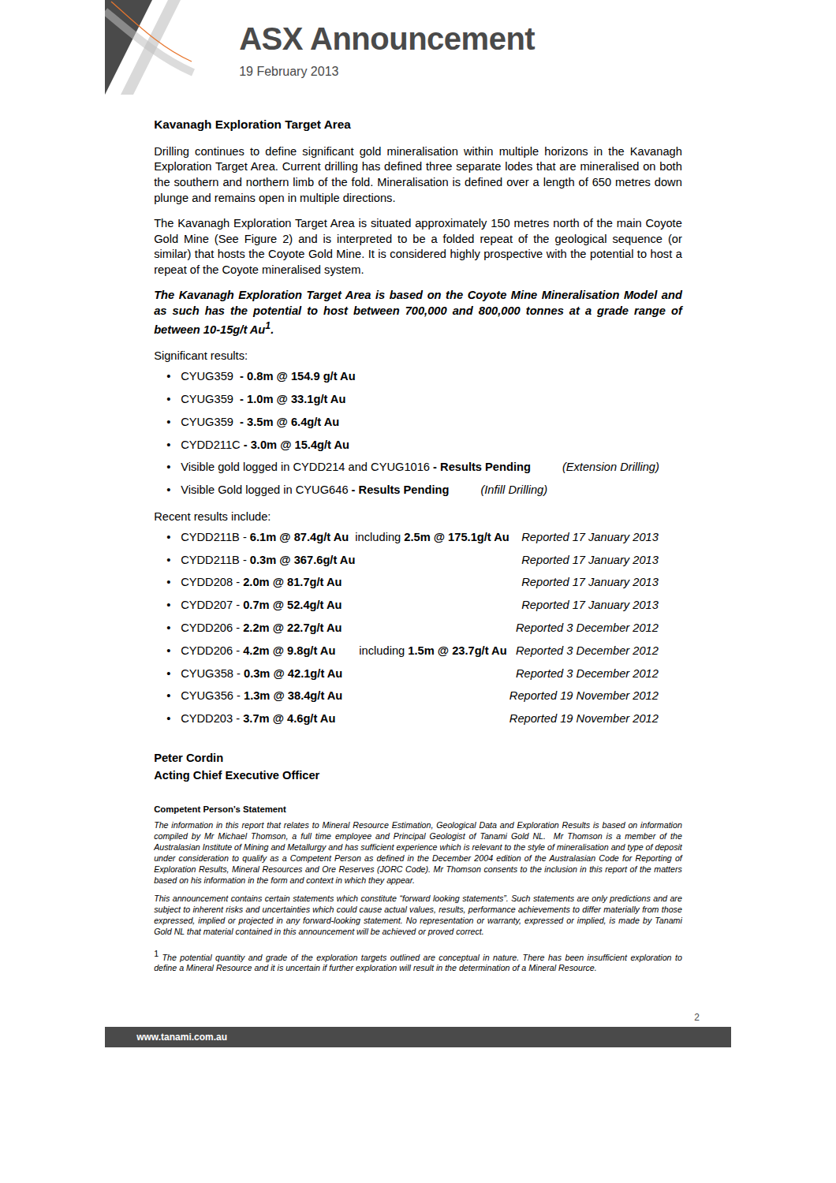ASX Announcement
19 February 2013
Kavanagh Exploration Target Area
Drilling continues to define significant gold mineralisation within multiple horizons in the Kavanagh Exploration Target Area. Current drilling has defined three separate lodes that are mineralised on both the southern and northern limb of the fold. Mineralisation is defined over a length of 650 metres down plunge and remains open in multiple directions.
The Kavanagh Exploration Target Area is situated approximately 150 metres north of the main Coyote Gold Mine (See Figure 2) and is interpreted to be a folded repeat of the geological sequence (or similar) that hosts the Coyote Gold Mine. It is considered highly prospective with the potential to host a repeat of the Coyote mineralised system.
The Kavanagh Exploration Target Area is based on the Coyote Mine Mineralisation Model and as such has the potential to host between 700,000 and 800,000 tonnes at a grade range of between 10-15g/t Au1.
Significant results:
CYUG359 - 0.8m @ 154.9 g/t Au
CYUG359 - 1.0m @ 33.1g/t Au
CYUG359 - 3.5m @ 6.4g/t Au
CYDD211C - 3.0m @ 15.4g/t Au
Visible gold logged in CYDD214 and CYUG1016 - Results Pending(Extension Drilling)
Visible Gold logged in CYUG646 - Results Pending(Infill Drilling)
Recent results include:
CYDD211B - 6.1m @ 87.4g/t Au including 2.5m @ 175.1g/t Au Reported 17 January 2013
CYDD211B - 0.3m @ 367.6g/t Au Reported 17 January 2013
CYDD208 - 2.0m @ 81.7g/t Au Reported 17 January 2013
CYDD207 - 0.7m @ 52.4g/t Au Reported 17 January 2013
CYDD206 - 2.2m @ 22.7g/t Au Reported 3 December 2012
CYDD206 - 4.2m @ 9.8g/t Au including 1.5m @ 23.7g/t Au Reported 3 December 2012
CYUG358 - 0.3m @ 42.1g/t Au Reported 3 December 2012
CYUG356 - 1.3m @ 38.4g/t Au Reported 19 November 2012
CYDD203 - 3.7m @ 4.6g/t Au Reported 19 November 2012
Peter Cordin
Acting Chief Executive Officer
Competent Person’s Statement
The information in this report that relates to Mineral Resource Estimation, Geological Data and Exploration Results is based on information compiled by Mr Michael Thomson, a full time employee and Principal Geologist of Tanami Gold NL. Mr Thomson is a member of the Australasian Institute of Mining and Metallurgy and has sufficient experience which is relevant to the style of mineralisation and type of deposit under consideration to qualify as a Competent Person as defined in the December 2004 edition of the Australasian Code for Reporting of Exploration Results, Mineral Resources and Ore Reserves (JORC Code). Mr Thomson consents to the inclusion in this report of the matters based on his information in the form and context in which they appear.
This announcement contains certain statements which constitute “forward looking statements”. Such statements are only predictions and are subject to inherent risks and uncertainties which could cause actual values, results, performance achievements to differ materially from those expressed, implied or projected in any forward-looking statement. No representation or warranty, expressed or implied, is made by Tanami Gold NL that material contained in this announcement will be achieved or proved correct.
1 The potential quantity and grade of the exploration targets outlined are conceptual in nature. There has been insufficient exploration to define a Mineral Resource and it is uncertain if further exploration will result in the determination of a Mineral Resource.
2
www.tanami.com.au